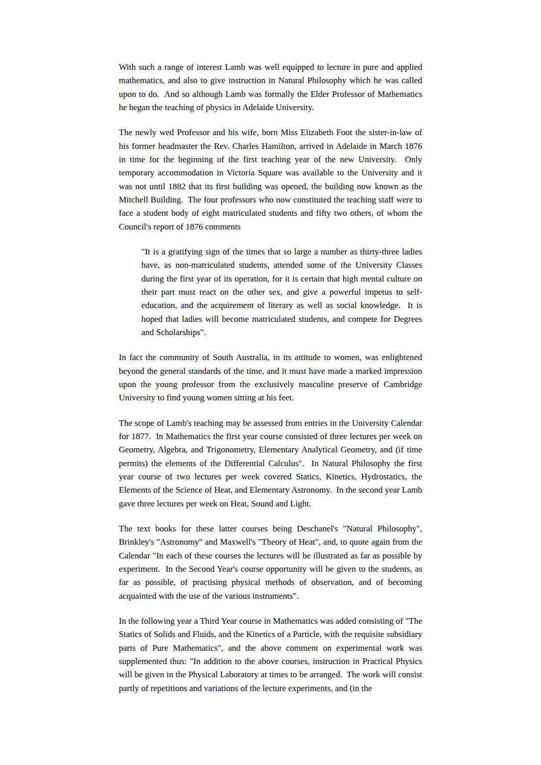With such a range of interest Lamb was well equipped to lecture in pure and applied mathematics, and also to give instruction in Natural Philosophy which he was called upon to do. And so although Lamb was formally the Elder Professor of Mathematics he began the teaching of physics in Adelaide University.
The newly wed Professor and his wife, born Miss Elizabeth Foot the sister-in-law of his former headmaster the Rev. Charles Hamilton, arrived in Adelaide in March 1876 in time for the beginning of the first teaching year of the new University. Only temporary accommodation in Victoria Square was available to the University and it was not until 1882 that its first building was opened, the building now known as the Mitchell Building. The four professors who now constituted the teaching staff were to face a student body of eight matriculated students and fifty two others, of whom the Council's report of 1876 comments
"It is a gratifying sign of the times that so large a number as thirty-three ladies have, as non-matriculated students, attended some of the University Classes during the first year of its operation, for it is certain that high mental culture on their part must react on the other sex, and give a powerful impetus to self-education, and the acquirement of literary as well as social knowledge. It is hoped that ladies will become matriculated students, and compete for Degrees and Scholarships".
In fact the community of South Australia, in its attitude to women, was enlightened beyond the general standards of the time, and it must have made a marked impression upon the young professor from the exclusively masculine preserve of Cambridge University to find young women sitting at his feet.
The scope of Lamb's teaching may be assessed from entries in the University Calendar for 1877. In Mathematics the first year course consisted of three lectures per week on Geometry, Algebra, and Trigonometry, Elementary Analytical Geometry, and (if time permits) the elements of the Differential Calculus". In Natural Philosophy the first year course of two lectures per week covered Statics, Kinetics, Hydrostatics, the Elements of the Science of Heat, and Elementary Astronomy. In the second year Lamb gave three lectures per week on Heat, Sound and Light.
The text books for these latter courses being Deschanel's "Natural Philosophy", Brinkley's "Astronomy" and Maxwell's "Theory of Heat", and, to quote again from the Calendar "In each of these courses the lectures will be illustrated as far as possible by experiment. In the Second Year's course opportunity will be given to the students, as far as possible, of practising physical methods of observation, and of becoming acquainted with the use of the various instruments".
In the following year a Third Year course in Mathematics was added consisting of "The Statics of Solids and Fluids, and the Kinetics of a Particle, with the requisite subsidiary parts of Pure Mathematics", and the above comment on experimental work was supplemented thus: "In addition to the above courses, instruction in Practical Physics will be given in the Physical Laboratory at times to be arranged. The work will consist partly of repetitions and variations of the lecture experiments, and (in the